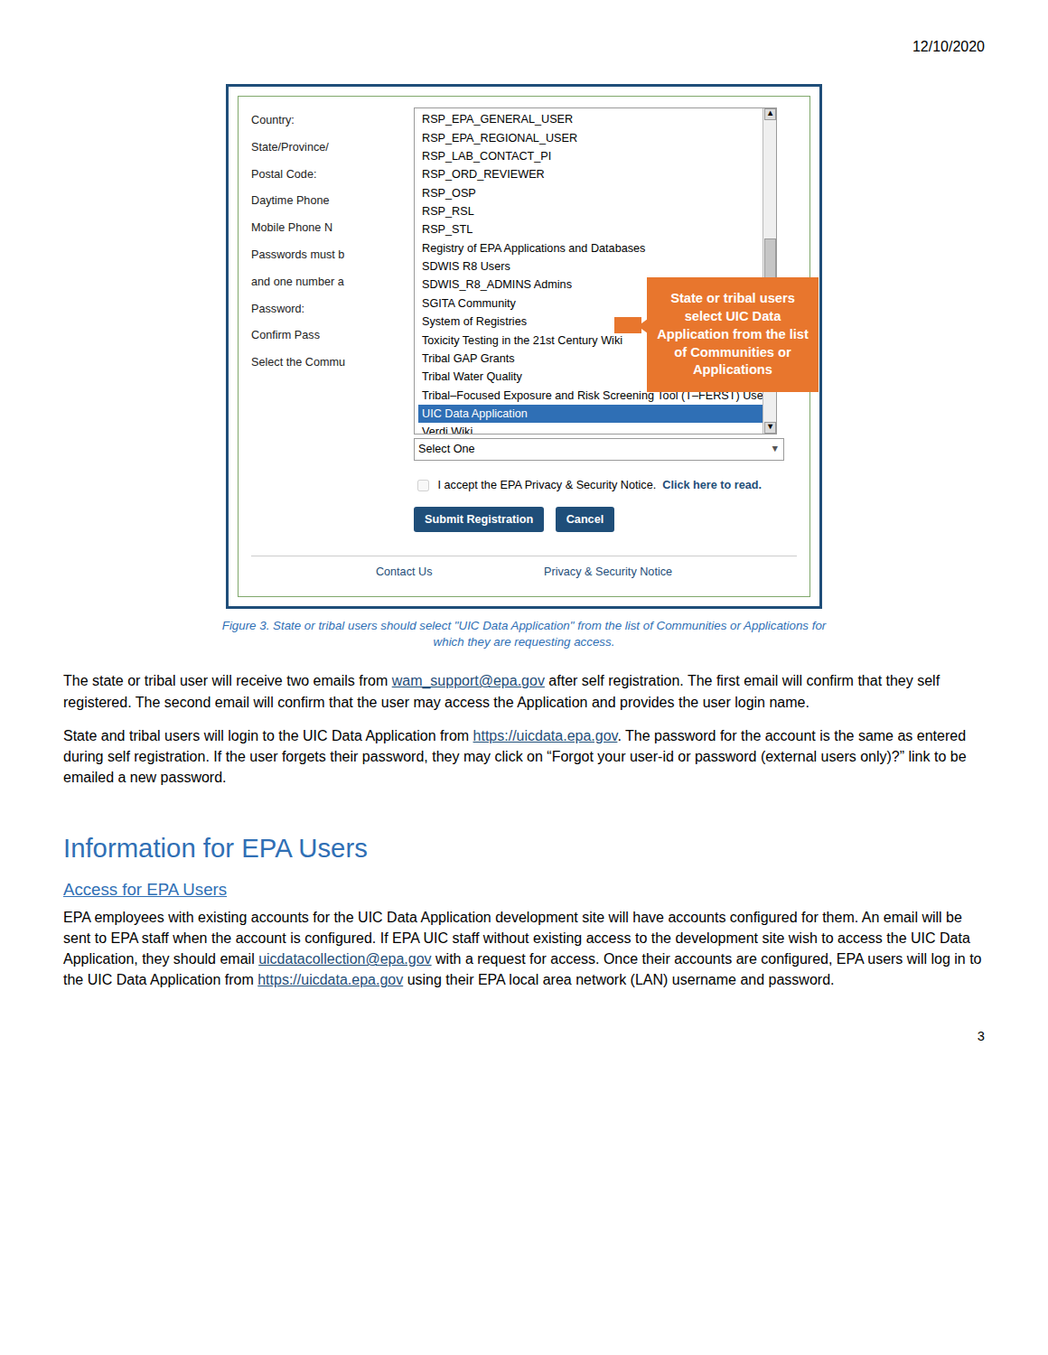12/10/2020
Country:
State/Province/
Postal Code:
Daytime Phone
Mobile Phone N
Passwords must b
and one number a
Password:
Confirm Pass
Select the Commu
RSP_EPA_GENERAL_USER
RSP_EPA_REGIONAL_USER
RSP_LAB_CONTACT_PI
RSP_ORD_REVIEWER
RSP_OSP
RSP_RSL
RSP_STL
Registry of EPA Applications and Databases
SDWIS R8 Users
SDWIS_R8_ADMINS Admins
SGITA Community
System of Registries
Toxicity Testing in the 21st Century Wiki
Tribal GAP Grants
Tribal Water Quality
Tribal–Focused Exposure and Risk Screening Tool (T–FERST) Users
UIC Data Application
Verdi Wiki
WQSITS Group
Waters of the U.S. Docket Comments
▲
▼
Select One ▼
I accept the EPA Privacy & Security Notice. Click here to read.
Submit Registration Cancel
Contact Us Privacy & Security Notice
State or tribal users select UIC Data Application from the list of Communities or Applications
Figure 3. State or tribal users should select "UIC Data Application" from the list of Communities or Applications for which they are requesting access.
The state or tribal user will receive two emails from wam_support@epa.gov after self registration. The first email will confirm that they self registered. The second email will confirm that the user may access the Application and provides the user login name.
State and tribal users will login to the UIC Data Application from https://uicdata.epa.gov. The password for the account is the same as entered during self registration. If the user forgets their password, they may click on “Forgot your user-id or password (external users only)?” link to be emailed a new password.
Information for EPA Users
Access for EPA Users
EPA employees with existing accounts for the UIC Data Application development site will have accounts configured for them. An email will be sent to EPA staff when the account is configured. If EPA UIC staff without existing access to the development site wish to access the UIC Data Application, they should email uicdatacollection@epa.gov with a request for access. Once their accounts are configured, EPA users will log in to the UIC Data Application from https://uicdata.epa.gov using their EPA local area network (LAN) username and password.
3